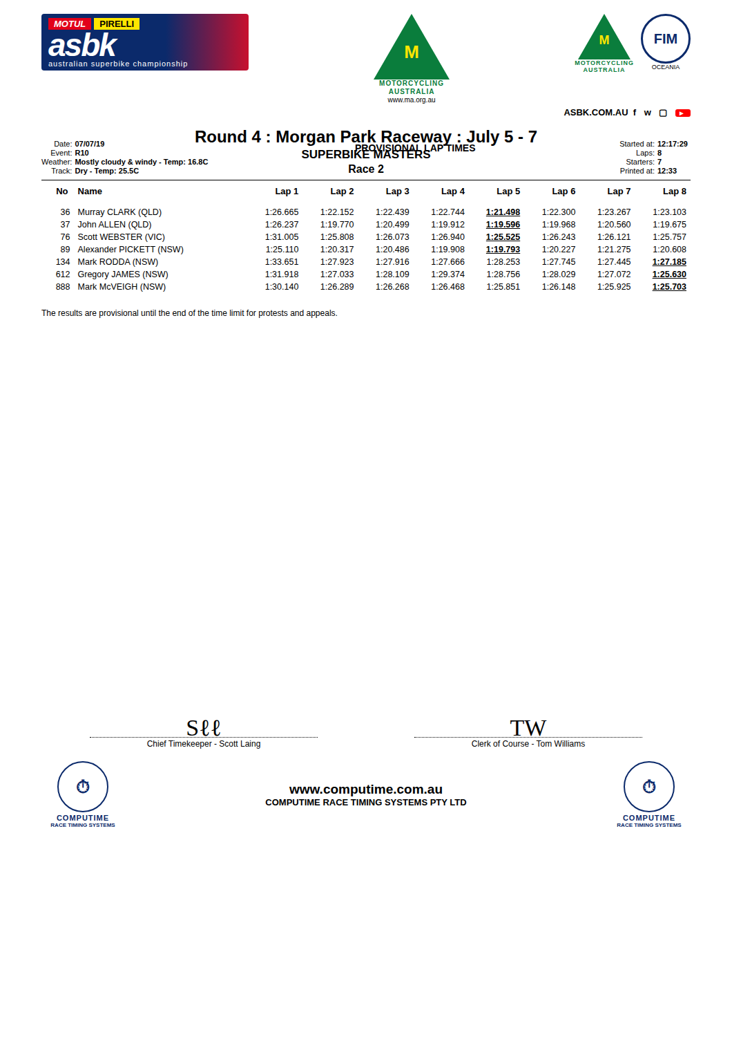MOTUL PIRELLI
asbk
australian superbike championship
M
MOTORCYCLING
AUSTRALIA
www.ma.org.au
M
MOTORCYCLING
AUSTRALIA
FIM
OCEANIA
ASBK.COM.AU f w ▢ ►
Round 4 : Morgan Park Raceway : July 5 - 7
SUPERBIKE MASTERS
Race 2
| Date: | 07/07/19 |
| Event: | R10 |
| Weather: | Mostly cloudy & windy - Temp: 16.8C |
| Track: | Dry - Temp: 25.5C |
PROVISIONAL LAP TIMES
| Started at: | 12:17:29 |
| Laps: | 8 |
| Starters: | 7 |
| Printed at: | 12:33 |
| No | Name | Lap 1 | Lap 2 | Lap 3 | Lap 4 | Lap 5 | Lap 6 | Lap 7 | Lap 8 |
| --- | --- | --- | --- | --- | --- | --- | --- | --- | --- |
| 36 | Murray CLARK (QLD) | 1:26.665 | 1:22.152 | 1:22.439 | 1:22.744 | 1:21.498 | 1:22.300 | 1:23.267 | 1:23.103 |
| 37 | John ALLEN (QLD) | 1:26.237 | 1:19.770 | 1:20.499 | 1:19.912 | 1:19.596 | 1:19.968 | 1:20.560 | 1:19.675 |
| 76 | Scott WEBSTER (VIC) | 1:31.005 | 1:25.808 | 1:26.073 | 1:26.940 | 1:25.525 | 1:26.243 | 1:26.121 | 1:25.757 |
| 89 | Alexander PICKETT (NSW) | 1:25.110 | 1:20.317 | 1:20.486 | 1:19.908 | 1:19.793 | 1:20.227 | 1:21.275 | 1:20.608 |
| 134 | Mark RODDA (NSW) | 1:33.651 | 1:27.923 | 1:27.916 | 1:27.666 | 1:28.253 | 1:27.745 | 1:27.445 | 1:27.185 |
| 612 | Gregory JAMES (NSW) | 1:31.918 | 1:27.033 | 1:28.109 | 1:29.374 | 1:28.756 | 1:28.029 | 1:27.072 | 1:25.630 |
| 888 | Mark McVEIGH (NSW) | 1:30.140 | 1:26.289 | 1:26.268 | 1:26.468 | 1:25.851 | 1:26.148 | 1:25.925 | 1:25.703 |
The results are provisional until the end of the time limit for protests and appeals.
Sℓℓ
Chief Timekeeper - Scott Laing
TW
Clerk of Course - Tom Williams
⏱
COMPUTIME
RACE TIMING SYSTEMS
www.computime.com.au
COMPUTIME RACE TIMING SYSTEMS PTY LTD
⏱
COMPUTIME
RACE TIMING SYSTEMS